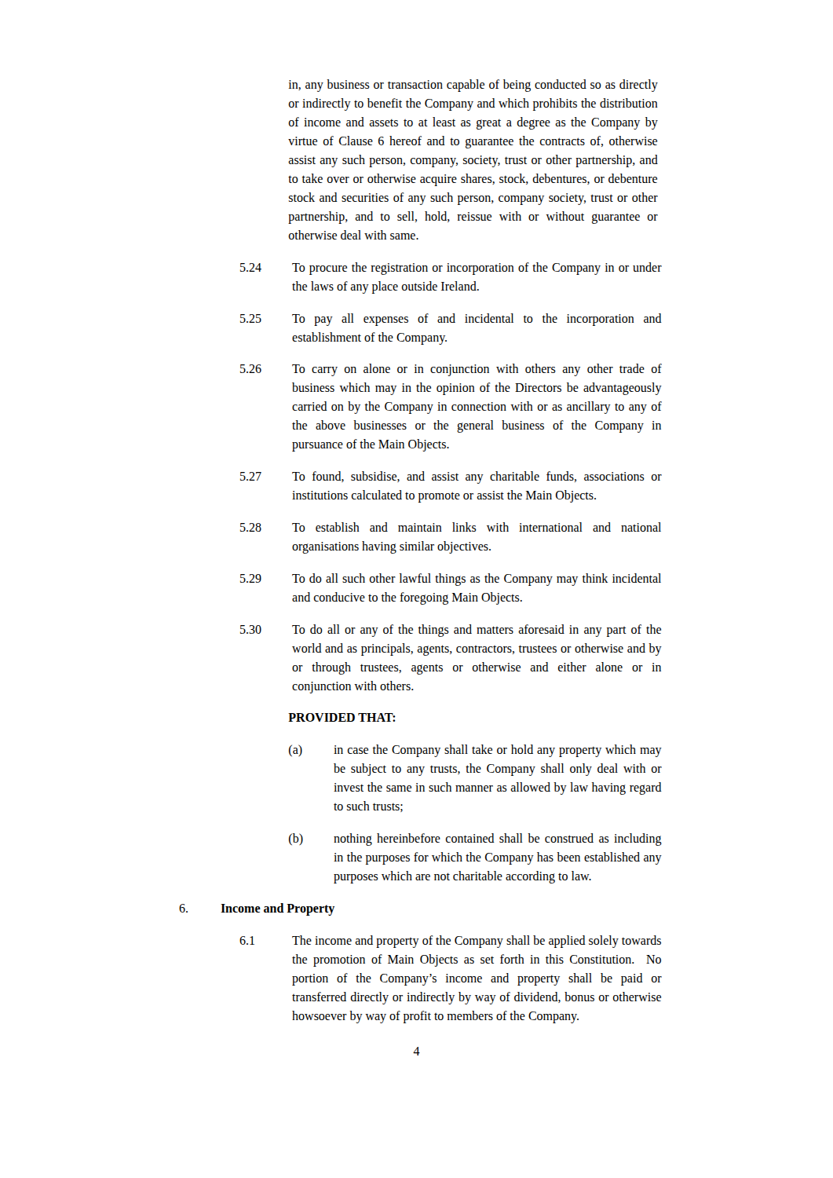in, any business or transaction capable of being conducted so as directly or indirectly to benefit the Company and which prohibits the distribution of income and assets to at least as great a degree as the Company by virtue of Clause 6 hereof and to guarantee the contracts of, otherwise assist any such person, company, society, trust or other partnership, and to take over or otherwise acquire shares, stock, debentures, or debenture stock and securities of any such person, company society, trust or other partnership, and to sell, hold, reissue with or without guarantee or otherwise deal with same.
5.24
To procure the registration or incorporation of the Company in or under the laws of any place outside Ireland.
5.25
To pay all expenses of and incidental to the incorporation and establishment of the Company.
5.26
To carry on alone or in conjunction with others any other trade of business which may in the opinion of the Directors be advantageously carried on by the Company in connection with or as ancillary to any of the above businesses or the general business of the Company in pursuance of the Main Objects.
5.27
To found, subsidise, and assist any charitable funds, associations or institutions calculated to promote or assist the Main Objects.
5.28
To establish and maintain links with international and national organisations having similar objectives.
5.29
To do all such other lawful things as the Company may think incidental and conducive to the foregoing Main Objects.
5.30
To do all or any of the things and matters aforesaid in any part of the world and as principals, agents, contractors, trustees or otherwise and by or through trustees, agents or otherwise and either alone or in conjunction with others.
PROVIDED THAT:
(a)
in case the Company shall take or hold any property which may be subject to any trusts, the Company shall only deal with or invest the same in such manner as allowed by law having regard to such trusts;
(b)
nothing hereinbefore contained shall be construed as including in the purposes for which the Company has been established any purposes which are not charitable according to law.
6.
Income and Property
6.1
The income and property of the Company shall be applied solely towards the promotion of Main Objects as set forth in this Constitution. No portion of the Company’s income and property shall be paid or transferred directly or indirectly by way of dividend, bonus or otherwise howsoever by way of profit to members of the Company.
4